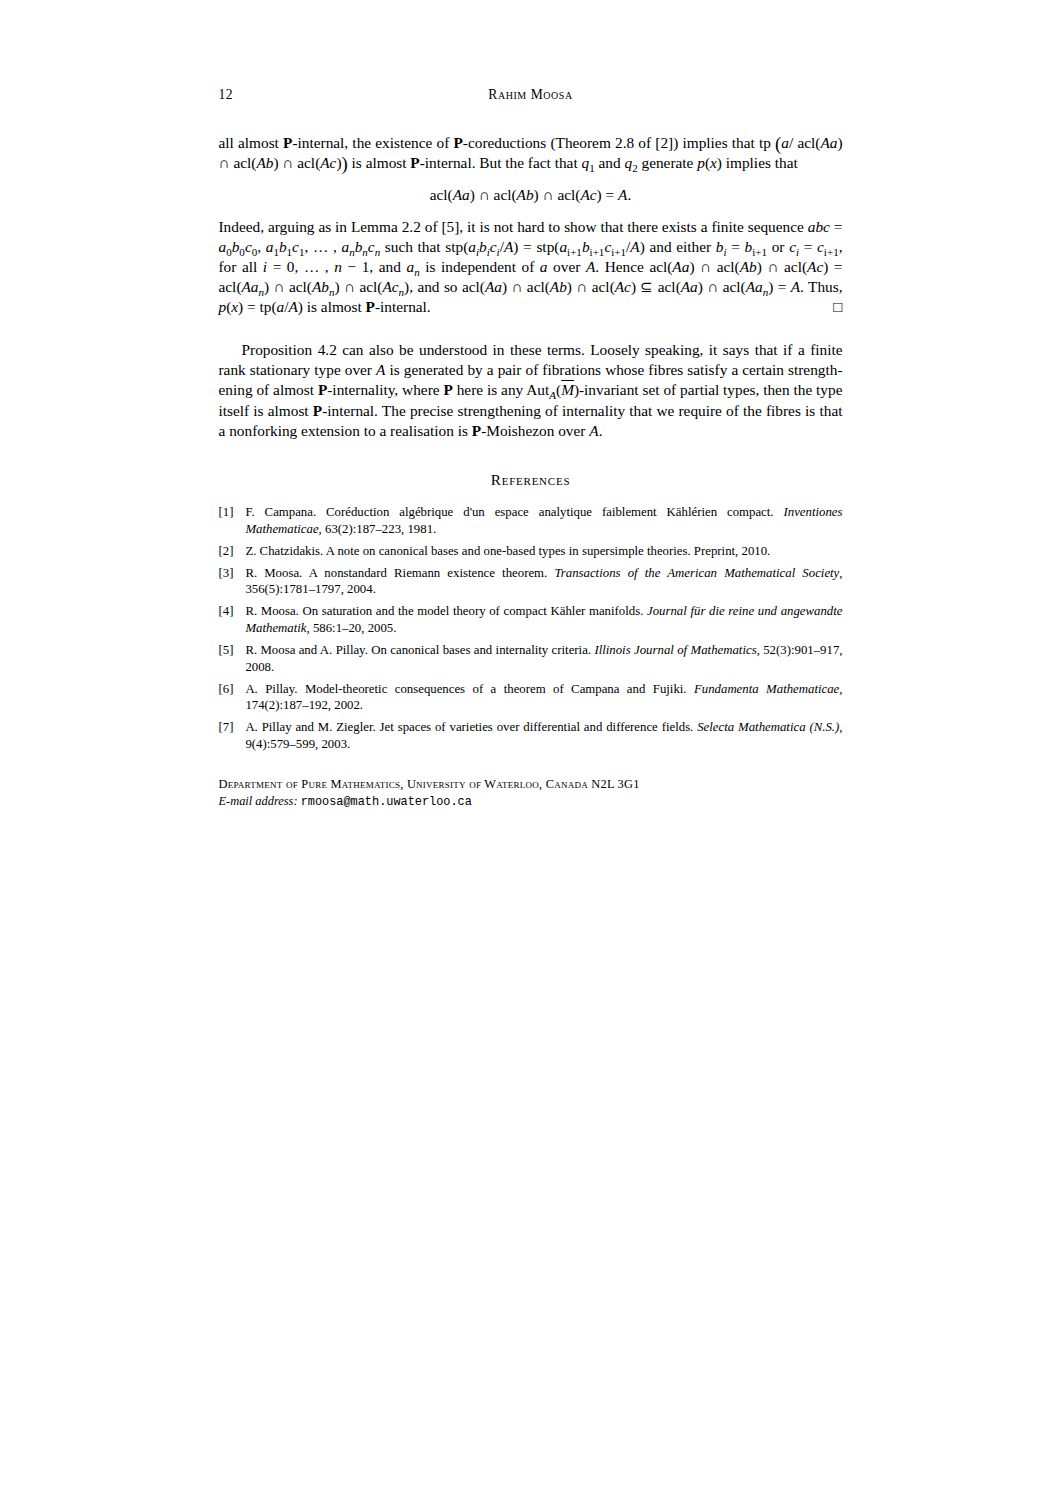12 Rahim Moosa
all almost P-internal, the existence of P-coreductions (Theorem 2.8 of [2]) implies that tp (a/ acl(Aa) ∩ acl(Ab) ∩ acl(Ac)) is almost P-internal. But the fact that q1 and q2 generate p(x) implies that
acl(Aa) ∩ acl(Ab) ∩ acl(Ac) = A.
Indeed, arguing as in Lemma 2.2 of [5], it is not hard to show that there exists a finite sequence abc = a0b0c0, a1b1c1, … , anbncn such that stp(aibici/A) = stp(ai+1bi+1ci+1/A) and either bi = bi+1 or ci = ci+1, for all i = 0, … , n − 1, and an is independent of a over A. Hence acl(Aa) ∩ acl(Ab) ∩ acl(Ac) = acl(Aan) ∩ acl(Abn) ∩ acl(Acn), and so acl(Aa) ∩ acl(Ab) ∩ acl(Ac) ⊆ acl(Aa) ∩ acl(Aan) = A. Thus, p(x) = tp(a/A) is almost P-internal.□
Proposition 4.2 can also be understood in these terms. Loosely speaking, it says that if a finite rank stationary type over A is generated by a pair of fibrations whose fibres satisfy a certain strengthening of almost P-internality, where P here is any AutA(M)-invariant set of partial types, then the type itself is almost P-internal. The precise strengthening of internality that we require of the fibres is that a nonforking extension to a realisation is P-Moishezon over A.
References
[1] F. Campana. Coréduction algébrique d'un espace analytique faiblement Kählérien compact. Inventiones Mathematicae, 63(2):187–223, 1981.
[2] Z. Chatzidakis. A note on canonical bases and one-based types in supersimple theories. Preprint, 2010.
[3] R. Moosa. A nonstandard Riemann existence theorem. Transactions of the American Mathematical Society, 356(5):1781–1797, 2004.
[4] R. Moosa. On saturation and the model theory of compact Kähler manifolds. Journal für die reine und angewandte Mathematik, 586:1–20, 2005.
[5] R. Moosa and A. Pillay. On canonical bases and internality criteria. Illinois Journal of Mathematics, 52(3):901–917, 2008.
[6] A. Pillay. Model-theoretic consequences of a theorem of Campana and Fujiki. Fundamenta Mathematicae, 174(2):187–192, 2002.
[7] A. Pillay and M. Ziegler. Jet spaces of varieties over differential and difference fields. Selecta Mathematica (N.S.), 9(4):579–599, 2003.
Department of Pure Mathematics, University of Waterloo, Canada N2L 3G1
E-mail address: rmoosa@math.uwaterloo.ca